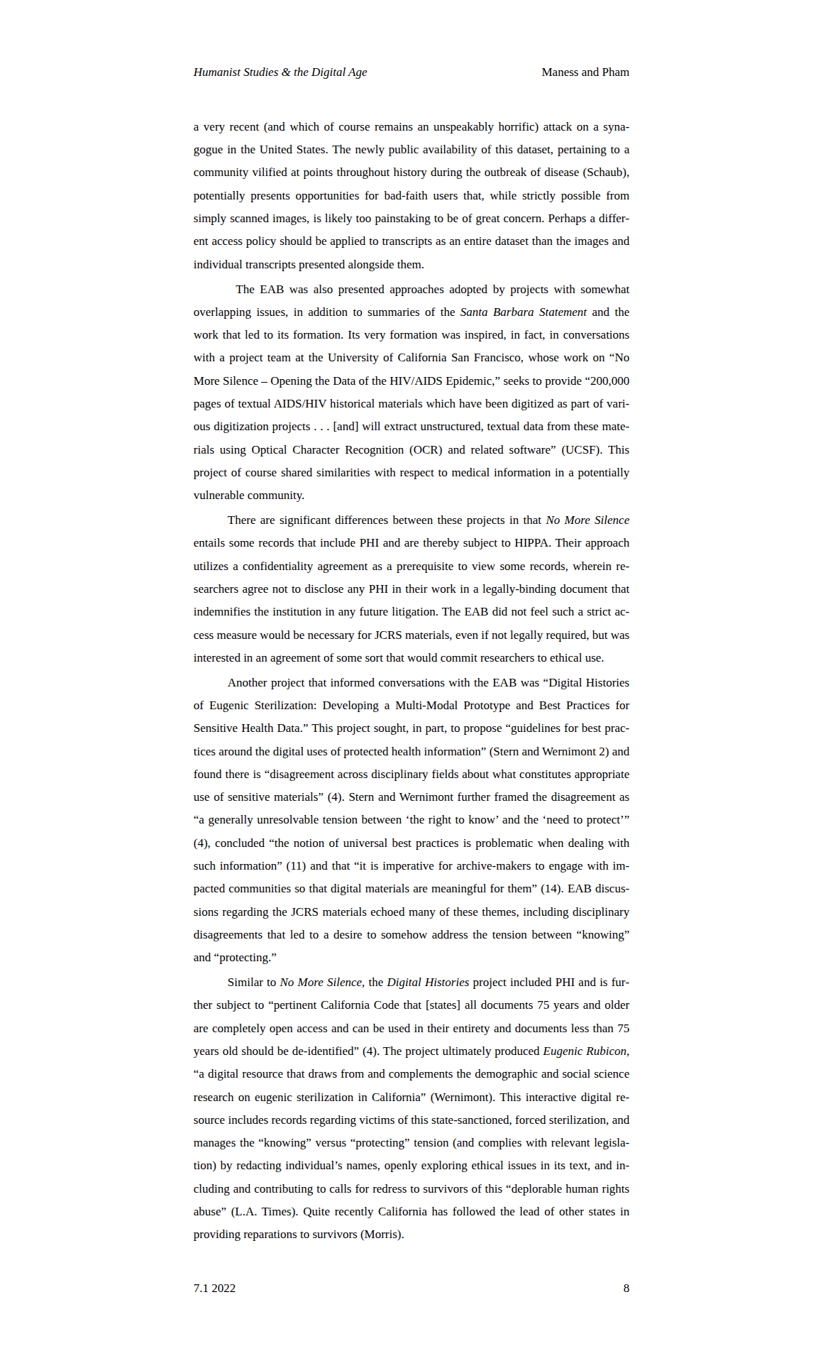Humanist Studies & the Digital Age Maness and Pham
a very recent (and which of course remains an unspeakably horrific) attack on a synagogue in the United States. The newly public availability of this dataset, pertaining to a community vilified at points throughout history during the outbreak of disease (Schaub), potentially presents opportunities for bad-faith users that, while strictly possible from simply scanned images, is likely too painstaking to be of great concern. Perhaps a different access policy should be applied to transcripts as an entire dataset than the images and individual transcripts presented alongside them.
The EAB was also presented approaches adopted by projects with somewhat overlapping issues, in addition to summaries of the Santa Barbara Statement and the work that led to its formation. Its very formation was inspired, in fact, in conversations with a project team at the University of California San Francisco, whose work on “No More Silence – Opening the Data of the HIV/AIDS Epidemic,” seeks to provide “200,000 pages of textual AIDS/HIV historical materials which have been digitized as part of various digitization projects . . . [and] will extract unstructured, textual data from these materials using Optical Character Recognition (OCR) and related software” (UCSF). This project of course shared similarities with respect to medical information in a potentially vulnerable community.
There are significant differences between these projects in that No More Silence entails some records that include PHI and are thereby subject to HIPPA. Their approach utilizes a confidentiality agreement as a prerequisite to view some records, wherein researchers agree not to disclose any PHI in their work in a legally-binding document that indemnifies the institution in any future litigation. The EAB did not feel such a strict access measure would be necessary for JCRS materials, even if not legally required, but was interested in an agreement of some sort that would commit researchers to ethical use.
Another project that informed conversations with the EAB was “Digital Histories of Eugenic Sterilization: Developing a Multi-Modal Prototype and Best Practices for Sensitive Health Data.” This project sought, in part, to propose “guidelines for best practices around the digital uses of protected health information” (Stern and Wernimont 2) and found there is “disagreement across disciplinary fields about what constitutes appropriate use of sensitive materials” (4). Stern and Wernimont further framed the disagreement as “a generally unresolvable tension between ‘the right to know’ and the ‘need to protect’” (4), concluded “the notion of universal best practices is problematic when dealing with such information” (11) and that “it is imperative for archive-makers to engage with impacted communities so that digital materials are meaningful for them” (14). EAB discussions regarding the JCRS materials echoed many of these themes, including disciplinary disagreements that led to a desire to somehow address the tension between “knowing” and “protecting.”
Similar to No More Silence, the Digital Histories project included PHI and is further subject to “pertinent California Code that [states] all documents 75 years and older are completely open access and can be used in their entirety and documents less than 75 years old should be de-identified” (4). The project ultimately produced Eugenic Rubicon, “a digital resource that draws from and complements the demographic and social science research on eugenic sterilization in California” (Wernimont). This interactive digital resource includes records regarding victims of this state-sanctioned, forced sterilization, and manages the “knowing” versus “protecting” tension (and complies with relevant legislation) by redacting individual’s names, openly exploring ethical issues in its text, and including and contributing to calls for redress to survivors of this “deplorable human rights abuse” (L.A. Times). Quite recently California has followed the lead of other states in providing reparations to survivors (Morris).
7.1 2022 8